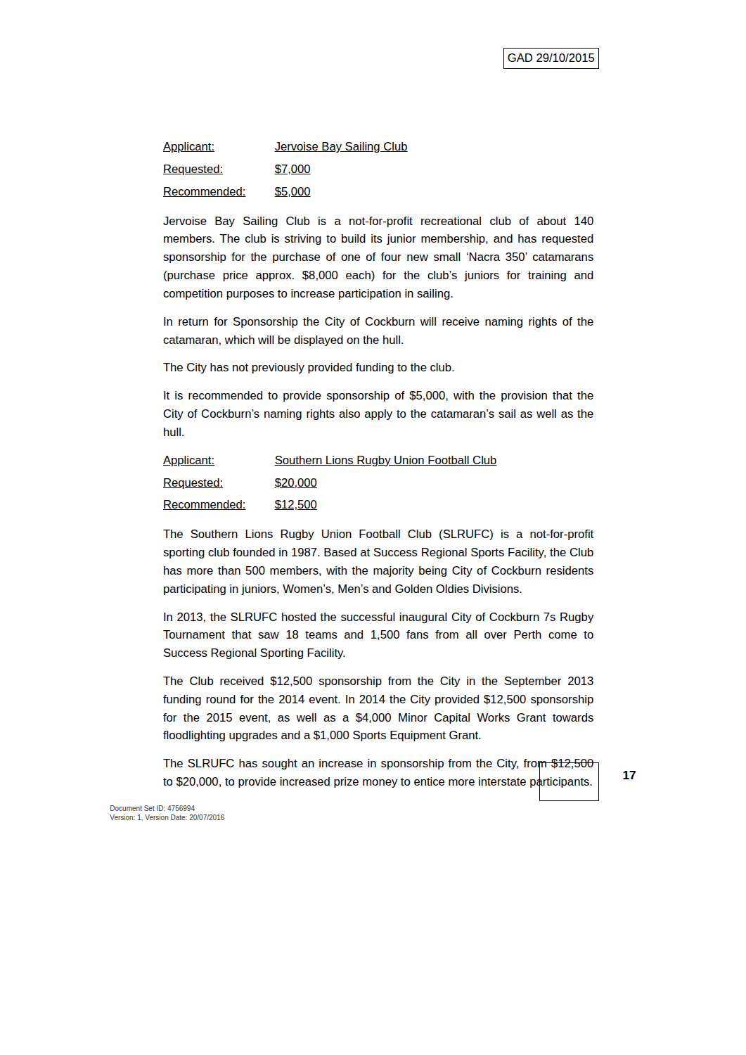GAD 29/10/2015
Applicant: Jervoise Bay Sailing Club
Requested:$7,000
Recommended:$5,000
Jervoise Bay Sailing Club is a not-for-profit recreational club of about 140 members. The club is striving to build its junior membership, and has requested sponsorship for the purchase of one of four new small ‘Nacra 350’ catamarans (purchase price approx. $8,000 each) for the club’s juniors for training and competition purposes to increase participation in sailing.
In return for Sponsorship the City of Cockburn will receive naming rights of the catamaran, which will be displayed on the hull.
The City has not previously provided funding to the club.
It is recommended to provide sponsorship of $5,000, with the provision that the City of Cockburn’s naming rights also apply to the catamaran’s sail as well as the hull.
Applicant: Southern Lions Rugby Union Football Club
Requested:$20,000
Recommended:$12,500
The Southern Lions Rugby Union Football Club (SLRUFC) is a not-for-profit sporting club founded in 1987. Based at Success Regional Sports Facility, the Club has more than 500 members, with the majority being City of Cockburn residents participating in juniors, Women’s, Men’s and Golden Oldies Divisions.
In 2013, the SLRUFC hosted the successful inaugural City of Cockburn 7s Rugby Tournament that saw 18 teams and 1,500 fans from all over Perth come to Success Regional Sporting Facility.
The Club received $12,500 sponsorship from the City in the September 2013 funding round for the 2014 event. In 2014 the City provided $12,500 sponsorship for the 2015 event, as well as a $4,000 Minor Capital Works Grant towards floodlighting upgrades and a $1,000 Sports Equipment Grant.
The SLRUFC has sought an increase in sponsorship from the City, from $12,500 to $20,000, to provide increased prize money to entice more interstate participants.
17
Document Set ID: 4756994
Version: 1, Version Date: 20/07/2016